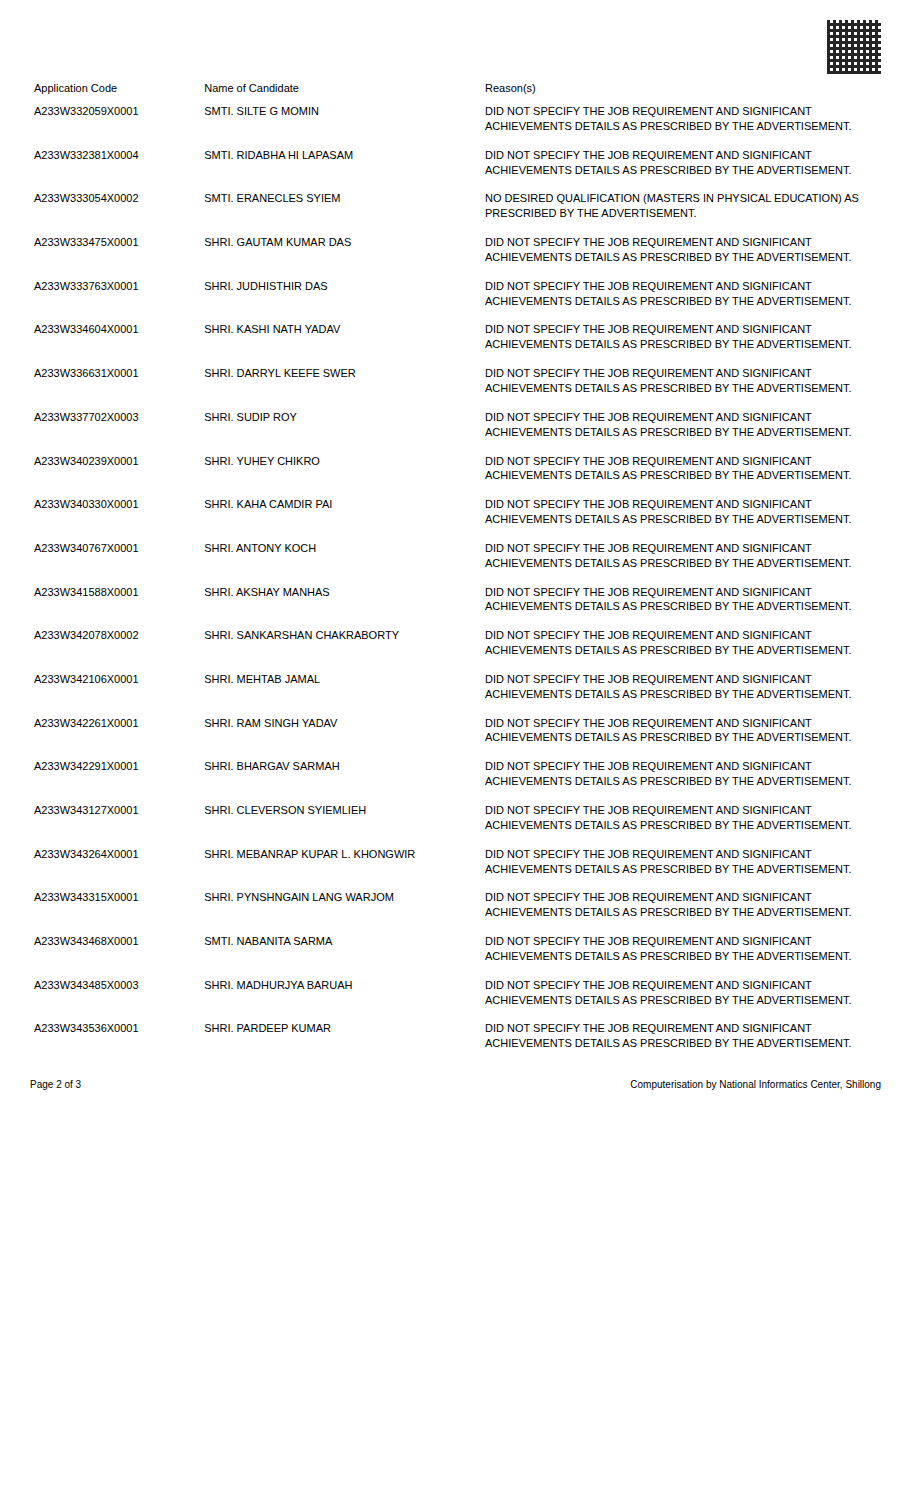| Application Code | Name of Candidate | Reason(s) |
| --- | --- | --- |
| A233W332059X0001 | SMTI. SILTE G MOMIN | DID NOT SPECIFY THE JOB REQUIREMENT AND SIGNIFICANT ACHIEVEMENTS DETAILS AS PRESCRIBED BY THE ADVERTISEMENT. |
| A233W332381X0004 | SMTI. RIDABHA HI LAPASAM | DID NOT SPECIFY THE JOB REQUIREMENT AND SIGNIFICANT ACHIEVEMENTS DETAILS AS PRESCRIBED BY THE ADVERTISEMENT. |
| A233W333054X0002 | SMTI. ERANECLES SYIEM | NO DESIRED QUALIFICATION (MASTERS IN PHYSICAL EDUCATION) AS PRESCRIBED BY THE ADVERTISEMENT. |
| A233W333475X0001 | SHRI. GAUTAM KUMAR DAS | DID NOT SPECIFY THE JOB REQUIREMENT AND SIGNIFICANT ACHIEVEMENTS DETAILS AS PRESCRIBED BY THE ADVERTISEMENT. |
| A233W333763X0001 | SHRI. JUDHISTHIR DAS | DID NOT SPECIFY THE JOB REQUIREMENT AND SIGNIFICANT ACHIEVEMENTS DETAILS AS PRESCRIBED BY THE ADVERTISEMENT. |
| A233W334604X0001 | SHRI. KASHI NATH YADAV | DID NOT SPECIFY THE JOB REQUIREMENT AND SIGNIFICANT ACHIEVEMENTS DETAILS AS PRESCRIBED BY THE ADVERTISEMENT. |
| A233W336631X0001 | SHRI. DARRYL KEEFE SWER | DID NOT SPECIFY THE JOB REQUIREMENT AND SIGNIFICANT ACHIEVEMENTS DETAILS AS PRESCRIBED BY THE ADVERTISEMENT. |
| A233W337702X0003 | SHRI. SUDIP ROY | DID NOT SPECIFY THE JOB REQUIREMENT AND SIGNIFICANT ACHIEVEMENTS DETAILS AS PRESCRIBED BY THE ADVERTISEMENT. |
| A233W340239X0001 | SHRI. YUHEY CHIKRO | DID NOT SPECIFY THE JOB REQUIREMENT AND SIGNIFICANT ACHIEVEMENTS DETAILS AS PRESCRIBED BY THE ADVERTISEMENT. |
| A233W340330X0001 | SHRI. KAHA CAMDIR PAI | DID NOT SPECIFY THE JOB REQUIREMENT AND SIGNIFICANT ACHIEVEMENTS DETAILS AS PRESCRIBED BY THE ADVERTISEMENT. |
| A233W340767X0001 | SHRI. ANTONY KOCH | DID NOT SPECIFY THE JOB REQUIREMENT AND SIGNIFICANT ACHIEVEMENTS DETAILS AS PRESCRIBED BY THE ADVERTISEMENT. |
| A233W341588X0001 | SHRI. AKSHAY MANHAS | DID NOT SPECIFY THE JOB REQUIREMENT AND SIGNIFICANT ACHIEVEMENTS DETAILS AS PRESCRIBED BY THE ADVERTISEMENT. |
| A233W342078X0002 | SHRI. SANKARSHAN CHAKRABORTY | DID NOT SPECIFY THE JOB REQUIREMENT AND SIGNIFICANT ACHIEVEMENTS DETAILS AS PRESCRIBED BY THE ADVERTISEMENT. |
| A233W342106X0001 | SHRI. MEHTAB JAMAL | DID NOT SPECIFY THE JOB REQUIREMENT AND SIGNIFICANT ACHIEVEMENTS DETAILS AS PRESCRIBED BY THE ADVERTISEMENT. |
| A233W342261X0001 | SHRI. RAM SINGH YADAV | DID NOT SPECIFY THE JOB REQUIREMENT AND SIGNIFICANT ACHIEVEMENTS DETAILS AS PRESCRIBED BY THE ADVERTISEMENT. |
| A233W342291X0001 | SHRI. BHARGAV SARMAH | DID NOT SPECIFY THE JOB REQUIREMENT AND SIGNIFICANT ACHIEVEMENTS DETAILS AS PRESCRIBED BY THE ADVERTISEMENT. |
| A233W343127X0001 | SHRI. CLEVERSON SYIEMLIEH | DID NOT SPECIFY THE JOB REQUIREMENT AND SIGNIFICANT ACHIEVEMENTS DETAILS AS PRESCRIBED BY THE ADVERTISEMENT. |
| A233W343264X0001 | SHRI. MEBANRAP KUPAR L. KHONGWIR | DID NOT SPECIFY THE JOB REQUIREMENT AND SIGNIFICANT ACHIEVEMENTS DETAILS AS PRESCRIBED BY THE ADVERTISEMENT. |
| A233W343315X0001 | SHRI. PYNSHNGAIN LANG WARJOM | DID NOT SPECIFY THE JOB REQUIREMENT AND SIGNIFICANT ACHIEVEMENTS DETAILS AS PRESCRIBED BY THE ADVERTISEMENT. |
| A233W343468X0001 | SMTI. NABANITA SARMA | DID NOT SPECIFY THE JOB REQUIREMENT AND SIGNIFICANT ACHIEVEMENTS DETAILS AS PRESCRIBED BY THE ADVERTISEMENT. |
| A233W343485X0003 | SHRI. MADHURJYA BARUAH | DID NOT SPECIFY THE JOB REQUIREMENT AND SIGNIFICANT ACHIEVEMENTS DETAILS AS PRESCRIBED BY THE ADVERTISEMENT. |
| A233W343536X0001 | SHRI. PARDEEP KUMAR | DID NOT SPECIFY THE JOB REQUIREMENT AND SIGNIFICANT ACHIEVEMENTS DETAILS AS PRESCRIBED BY THE ADVERTISEMENT. |
Page 2 of 3 Computerisation by National Informatics Center, Shillong